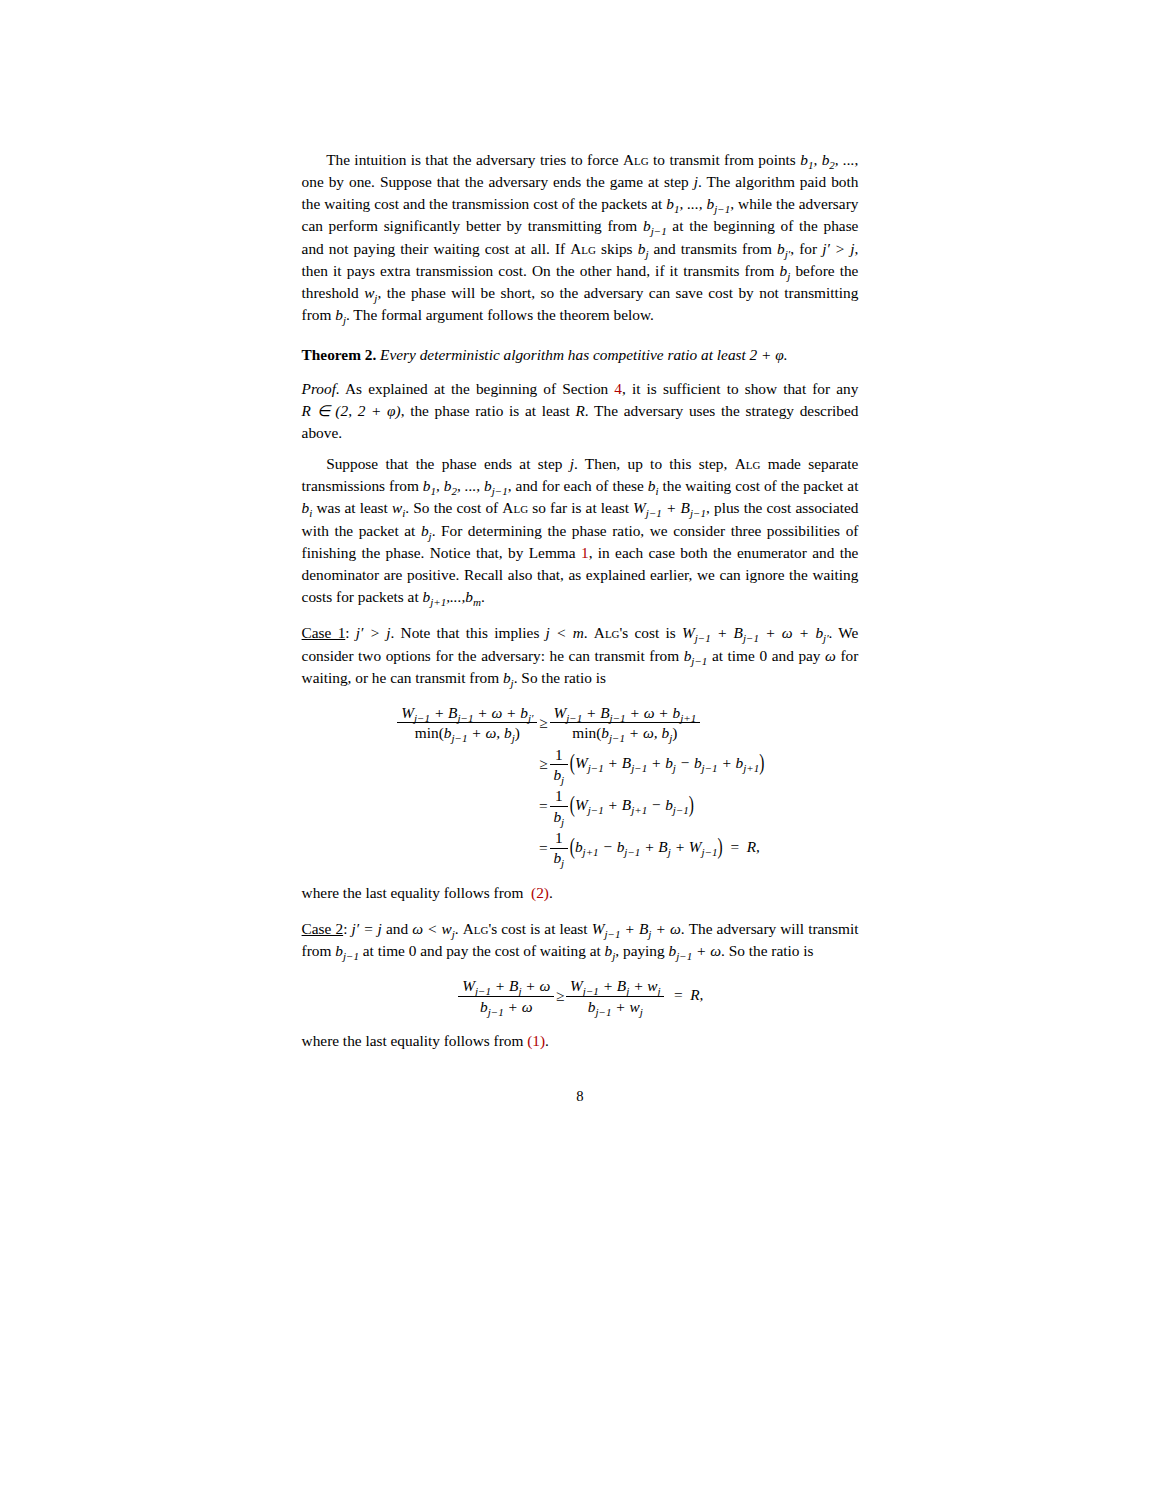The intuition is that the adversary tries to force Alg to transmit from points b1, b2, ..., one by one. Suppose that the adversary ends the game at step j. The algorithm paid both the waiting cost and the transmission cost of the packets at b1, ..., bj−1, while the adversary can perform significantly better by transmitting from bj−1 at the beginning of the phase and not paying their waiting cost at all. If Alg skips bj and transmits from bj′, for j′ > j, then it pays extra transmission cost. On the other hand, if it transmits from bj before the threshold wj, the phase will be short, so the adversary can save cost by not transmitting from bj. The formal argument follows the theorem below.
Theorem 2. Every deterministic algorithm has competitive ratio at least 2 + φ.
Proof. As explained at the beginning of Section 4, it is sufficient to show that for any R ∈ (2, 2 + φ), the phase ratio is at least R. The adversary uses the strategy described above.
Suppose that the phase ends at step j. Then, up to this step, Alg made separate transmissions from b1, b2, ..., bj−1, and for each of these bi the waiting cost of the packet at bi was at least wi. So the cost of Alg so far is at least Wj−1 + Bj−1, plus the cost associated with the packet at bj. For determining the phase ratio, we consider three possibilities of finishing the phase. Notice that, by Lemma 1, in each case both the enumerator and the denominator are positive. Recall also that, as explained earlier, we can ignore the waiting costs for packets at bj+1,...,bm.
Case 1: j′ > j. Note that this implies j < m. Alg's cost is Wj−1 + Bj−1 + ω + bj′. We consider two options for the adversary: he can transmit from bj−1 at time 0 and pay ω for waiting, or he can transmit from bj. So the ratio is
| W j−1 + B j−1 + ω + b j′ min( b j−1 + ω, b j ) | ≥ | W j−1 + B j−1 + ω + b j+1 min( b j−1 + ω, b j ) |
| | ≥ | 1 b j ( W j−1 + B j−1 + b j − b j−1 + b j+1 ) |
| | = | 1 b j ( W j−1 + B j+1 − b j−1 ) |
| | = | 1 b j ( b j+1 − b j−1 + B j + W j−1 ) = R, |
where the last equality follows from (2).
Case 2: j′ = j and ω < wj. Alg's cost is at least Wj−1 + Bj + ω. The adversary will transmit from bj−1 at time 0 and pay the cost of waiting at bj, paying bj−1 + ω. So the ratio is
| W j−1 + B j + ω b j−1 + ω | ≥ | W j−1 + B j + w j b j−1 + w j = R, |
where the last equality follows from (1).
8